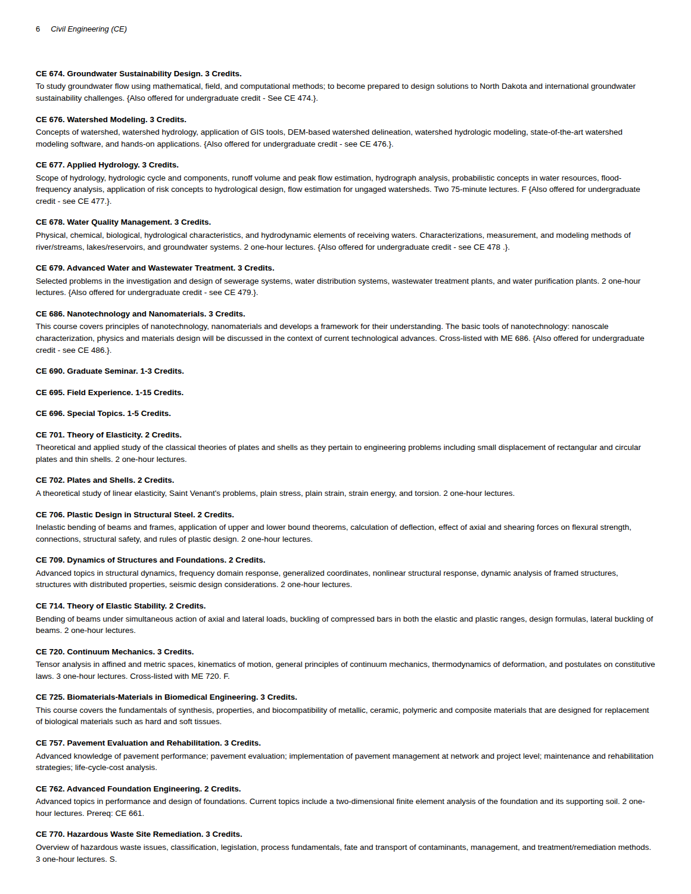6 Civil Engineering (CE)
CE 674. Groundwater Sustainability Design. 3 Credits.
To study groundwater flow using mathematical, field, and computational methods; to become prepared to design solutions to North Dakota and international groundwater sustainability challenges. {Also offered for undergraduate credit - See CE 474.}.
CE 676. Watershed Modeling. 3 Credits.
Concepts of watershed, watershed hydrology, application of GIS tools, DEM-based watershed delineation, watershed hydrologic modeling, state-of-the-art watershed modeling software, and hands-on applications. {Also offered for undergraduate credit - see CE 476.}.
CE 677. Applied Hydrology. 3 Credits.
Scope of hydrology, hydrologic cycle and components, runoff volume and peak flow estimation, hydrograph analysis, probabilistic concepts in water resources, flood- frequency analysis, application of risk concepts to hydrological design, flow estimation for ungaged watersheds. Two 75-minute lectures. F {Also offered for undergraduate credit - see CE 477.}.
CE 678. Water Quality Management. 3 Credits.
Physical, chemical, biological, hydrological characteristics, and hydrodynamic elements of receiving waters. Characterizations, measurement, and modeling methods of river/streams, lakes/reservoirs, and groundwater systems. 2 one-hour lectures. {Also offered for undergraduate credit - see CE 478 .}.
CE 679. Advanced Water and Wastewater Treatment. 3 Credits.
Selected problems in the investigation and design of sewerage systems, water distribution systems, wastewater treatment plants, and water purification plants. 2 one-hour lectures. {Also offered for undergraduate credit - see CE 479.}.
CE 686. Nanotechnology and Nanomaterials. 3 Credits.
This course covers principles of nanotechnology, nanomaterials and develops a framework for their understanding. The basic tools of nanotechnology: nanoscale characterization, physics and materials design will be discussed in the context of current technological advances. Cross-listed with ME 686. {Also offered for undergraduate credit - see CE 486.}.
CE 690. Graduate Seminar. 1-3 Credits.
CE 695. Field Experience. 1-15 Credits.
CE 696. Special Topics. 1-5 Credits.
CE 701. Theory of Elasticity. 2 Credits.
Theoretical and applied study of the classical theories of plates and shells as they pertain to engineering problems including small displacement of rectangular and circular plates and thin shells. 2 one-hour lectures.
CE 702. Plates and Shells. 2 Credits.
A theoretical study of linear elasticity, Saint Venant's problems, plain stress, plain strain, strain energy, and torsion. 2 one-hour lectures.
CE 706. Plastic Design in Structural Steel. 2 Credits.
Inelastic bending of beams and frames, application of upper and lower bound theorems, calculation of deflection, effect of axial and shearing forces on flexural strength, connections, structural safety, and rules of plastic design. 2 one-hour lectures.
CE 709. Dynamics of Structures and Foundations. 2 Credits.
Advanced topics in structural dynamics, frequency domain response, generalized coordinates, nonlinear structural response, dynamic analysis of framed structures, structures with distributed properties, seismic design considerations. 2 one-hour lectures.
CE 714. Theory of Elastic Stability. 2 Credits.
Bending of beams under simultaneous action of axial and lateral loads, buckling of compressed bars in both the elastic and plastic ranges, design formulas, lateral buckling of beams. 2 one-hour lectures.
CE 720. Continuum Mechanics. 3 Credits.
Tensor analysis in affined and metric spaces, kinematics of motion, general principles of continuum mechanics, thermodynamics of deformation, and postulates on constitutive laws. 3 one-hour lectures. Cross-listed with ME 720. F.
CE 725. Biomaterials-Materials in Biomedical Engineering. 3 Credits.
This course covers the fundamentals of synthesis, properties, and biocompatibility of metallic, ceramic, polymeric and composite materials that are designed for replacement of biological materials such as hard and soft tissues.
CE 757. Pavement Evaluation and Rehabilitation. 3 Credits.
Advanced knowledge of pavement performance; pavement evaluation; implementation of pavement management at network and project level; maintenance and rehabilitation strategies; life-cycle-cost analysis.
CE 762. Advanced Foundation Engineering. 2 Credits.
Advanced topics in performance and design of foundations. Current topics include a two-dimensional finite element analysis of the foundation and its supporting soil. 2 one-hour lectures. Prereq: CE 661.
CE 770. Hazardous Waste Site Remediation. 3 Credits.
Overview of hazardous waste issues, classification, legislation, process fundamentals, fate and transport of contaminants, management, and treatment/remediation methods. 3 one-hour lectures. S.